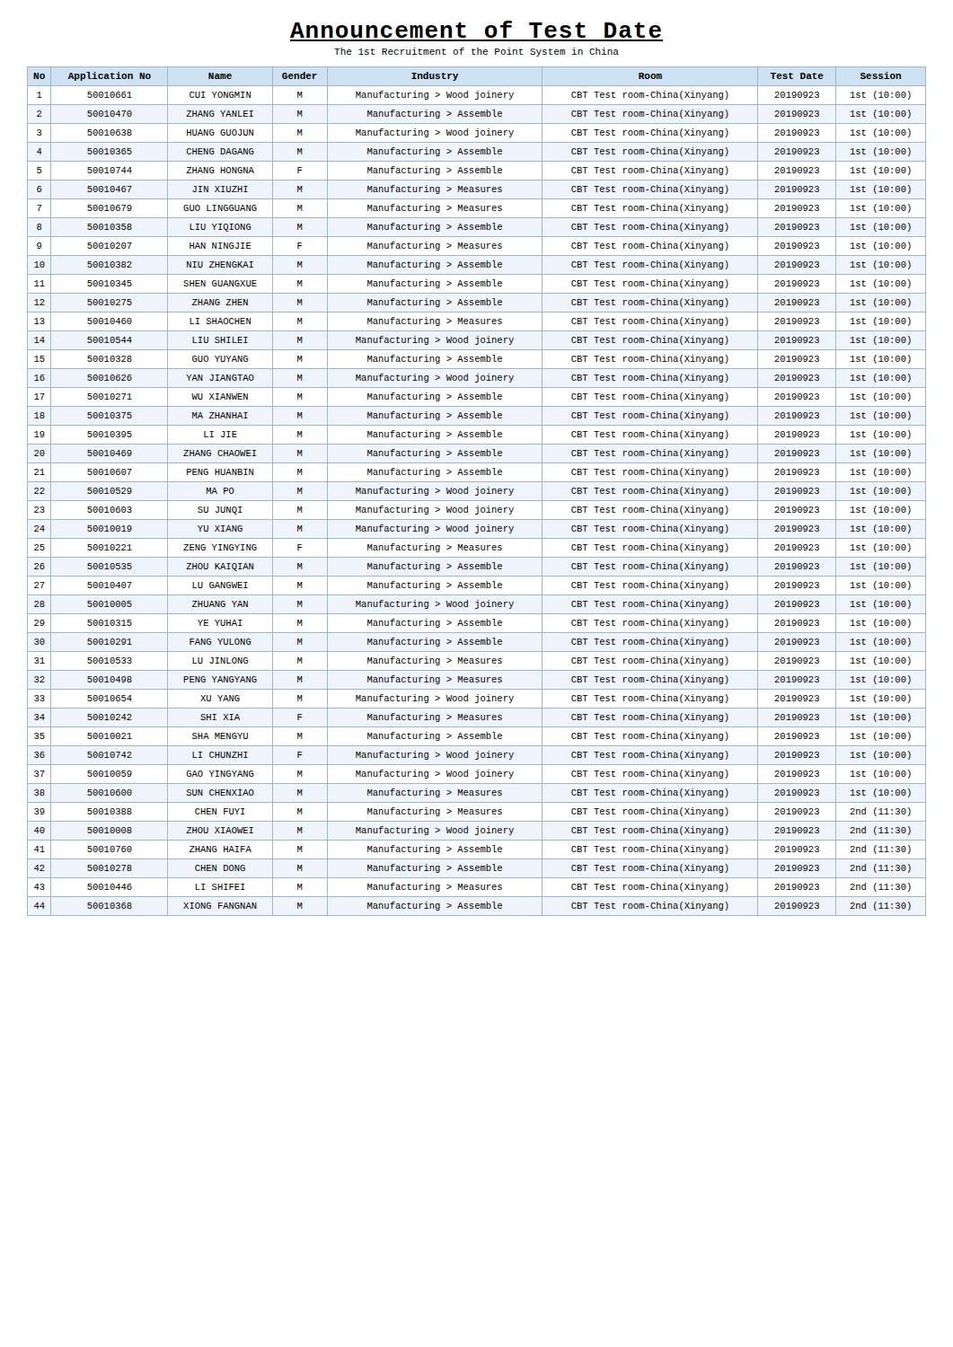Announcement of Test Date
The 1st Recruitment of the Point System in China
| No | Application No | Name | Gender | Industry | Room | Test Date | Session |
| --- | --- | --- | --- | --- | --- | --- | --- |
| 1 | 50010661 | CUI YONGMIN | M | Manufacturing > Wood joinery | CBT Test room-China(Xinyang) | 20190923 | 1st (10:00) |
| 2 | 50010470 | ZHANG YANLEI | M | Manufacturing > Assemble | CBT Test room-China(Xinyang) | 20190923 | 1st (10:00) |
| 3 | 50010638 | HUANG GUOJUN | M | Manufacturing > Wood joinery | CBT Test room-China(Xinyang) | 20190923 | 1st (10:00) |
| 4 | 50010365 | CHENG DAGANG | M | Manufacturing > Assemble | CBT Test room-China(Xinyang) | 20190923 | 1st (10:00) |
| 5 | 50010744 | ZHANG HONGNA | F | Manufacturing > Assemble | CBT Test room-China(Xinyang) | 20190923 | 1st (10:00) |
| 6 | 50010467 | JIN XIUZHI | M | Manufacturing > Measures | CBT Test room-China(Xinyang) | 20190923 | 1st (10:00) |
| 7 | 50010679 | GUO LINGGUANG | M | Manufacturing > Measures | CBT Test room-China(Xinyang) | 20190923 | 1st (10:00) |
| 8 | 50010358 | LIU YIQIONG | M | Manufacturing > Assemble | CBT Test room-China(Xinyang) | 20190923 | 1st (10:00) |
| 9 | 50010207 | HAN NINGJIE | F | Manufacturing > Measures | CBT Test room-China(Xinyang) | 20190923 | 1st (10:00) |
| 10 | 50010382 | NIU ZHENGKAI | M | Manufacturing > Assemble | CBT Test room-China(Xinyang) | 20190923 | 1st (10:00) |
| 11 | 50010345 | SHEN GUANGXUE | M | Manufacturing > Assemble | CBT Test room-China(Xinyang) | 20190923 | 1st (10:00) |
| 12 | 50010275 | ZHANG ZHEN | M | Manufacturing > Assemble | CBT Test room-China(Xinyang) | 20190923 | 1st (10:00) |
| 13 | 50010460 | LI SHAOCHEN | M | Manufacturing > Measures | CBT Test room-China(Xinyang) | 20190923 | 1st (10:00) |
| 14 | 50010544 | LIU SHILEI | M | Manufacturing > Wood joinery | CBT Test room-China(Xinyang) | 20190923 | 1st (10:00) |
| 15 | 50010328 | GUO YUYANG | M | Manufacturing > Assemble | CBT Test room-China(Xinyang) | 20190923 | 1st (10:00) |
| 16 | 50010626 | YAN JIANGTAO | M | Manufacturing > Wood joinery | CBT Test room-China(Xinyang) | 20190923 | 1st (10:00) |
| 17 | 50010271 | WU XIANWEN | M | Manufacturing > Assemble | CBT Test room-China(Xinyang) | 20190923 | 1st (10:00) |
| 18 | 50010375 | MA ZHANHAI | M | Manufacturing > Assemble | CBT Test room-China(Xinyang) | 20190923 | 1st (10:00) |
| 19 | 50010395 | LI JIE | M | Manufacturing > Assemble | CBT Test room-China(Xinyang) | 20190923 | 1st (10:00) |
| 20 | 50010469 | ZHANG CHAOWEI | M | Manufacturing > Assemble | CBT Test room-China(Xinyang) | 20190923 | 1st (10:00) |
| 21 | 50010607 | PENG HUANBIN | M | Manufacturing > Assemble | CBT Test room-China(Xinyang) | 20190923 | 1st (10:00) |
| 22 | 50010529 | MA PO | M | Manufacturing > Wood joinery | CBT Test room-China(Xinyang) | 20190923 | 1st (10:00) |
| 23 | 50010603 | SU JUNQI | M | Manufacturing > Wood joinery | CBT Test room-China(Xinyang) | 20190923 | 1st (10:00) |
| 24 | 50010019 | YU XIANG | M | Manufacturing > Wood joinery | CBT Test room-China(Xinyang) | 20190923 | 1st (10:00) |
| 25 | 50010221 | ZENG YINGYING | F | Manufacturing > Measures | CBT Test room-China(Xinyang) | 20190923 | 1st (10:00) |
| 26 | 50010535 | ZHOU KAIQIAN | M | Manufacturing > Assemble | CBT Test room-China(Xinyang) | 20190923 | 1st (10:00) |
| 27 | 50010407 | LU GANGWEI | M | Manufacturing > Assemble | CBT Test room-China(Xinyang) | 20190923 | 1st (10:00) |
| 28 | 50010005 | ZHUANG YAN | M | Manufacturing > Wood joinery | CBT Test room-China(Xinyang) | 20190923 | 1st (10:00) |
| 29 | 50010315 | YE YUHAI | M | Manufacturing > Assemble | CBT Test room-China(Xinyang) | 20190923 | 1st (10:00) |
| 30 | 50010291 | FANG YULONG | M | Manufacturing > Assemble | CBT Test room-China(Xinyang) | 20190923 | 1st (10:00) |
| 31 | 50010533 | LU JINLONG | M | Manufacturing > Measures | CBT Test room-China(Xinyang) | 20190923 | 1st (10:00) |
| 32 | 50010498 | PENG YANGYANG | M | Manufacturing > Measures | CBT Test room-China(Xinyang) | 20190923 | 1st (10:00) |
| 33 | 50010654 | XU YANG | M | Manufacturing > Wood joinery | CBT Test room-China(Xinyang) | 20190923 | 1st (10:00) |
| 34 | 50010242 | SHI XIA | F | Manufacturing > Measures | CBT Test room-China(Xinyang) | 20190923 | 1st (10:00) |
| 35 | 50010021 | SHA MENGYU | M | Manufacturing > Assemble | CBT Test room-China(Xinyang) | 20190923 | 1st (10:00) |
| 36 | 50010742 | LI CHUNZHI | F | Manufacturing > Wood joinery | CBT Test room-China(Xinyang) | 20190923 | 1st (10:00) |
| 37 | 50010059 | GAO YINGYANG | M | Manufacturing > Wood joinery | CBT Test room-China(Xinyang) | 20190923 | 1st (10:00) |
| 38 | 50010600 | SUN CHENXIAO | M | Manufacturing > Measures | CBT Test room-China(Xinyang) | 20190923 | 1st (10:00) |
| 39 | 50010388 | CHEN FUYI | M | Manufacturing > Measures | CBT Test room-China(Xinyang) | 20190923 | 2nd (11:30) |
| 40 | 50010008 | ZHOU XIAOWEI | M | Manufacturing > Wood joinery | CBT Test room-China(Xinyang) | 20190923 | 2nd (11:30) |
| 41 | 50010760 | ZHANG HAIFA | M | Manufacturing > Assemble | CBT Test room-China(Xinyang) | 20190923 | 2nd (11:30) |
| 42 | 50010278 | CHEN DONG | M | Manufacturing > Assemble | CBT Test room-China(Xinyang) | 20190923 | 2nd (11:30) |
| 43 | 50010446 | LI SHIFEI | M | Manufacturing > Measures | CBT Test room-China(Xinyang) | 20190923 | 2nd (11:30) |
| 44 | 50010368 | XIONG FANGNAN | M | Manufacturing > Assemble | CBT Test room-China(Xinyang) | 20190923 | 2nd (11:30) |